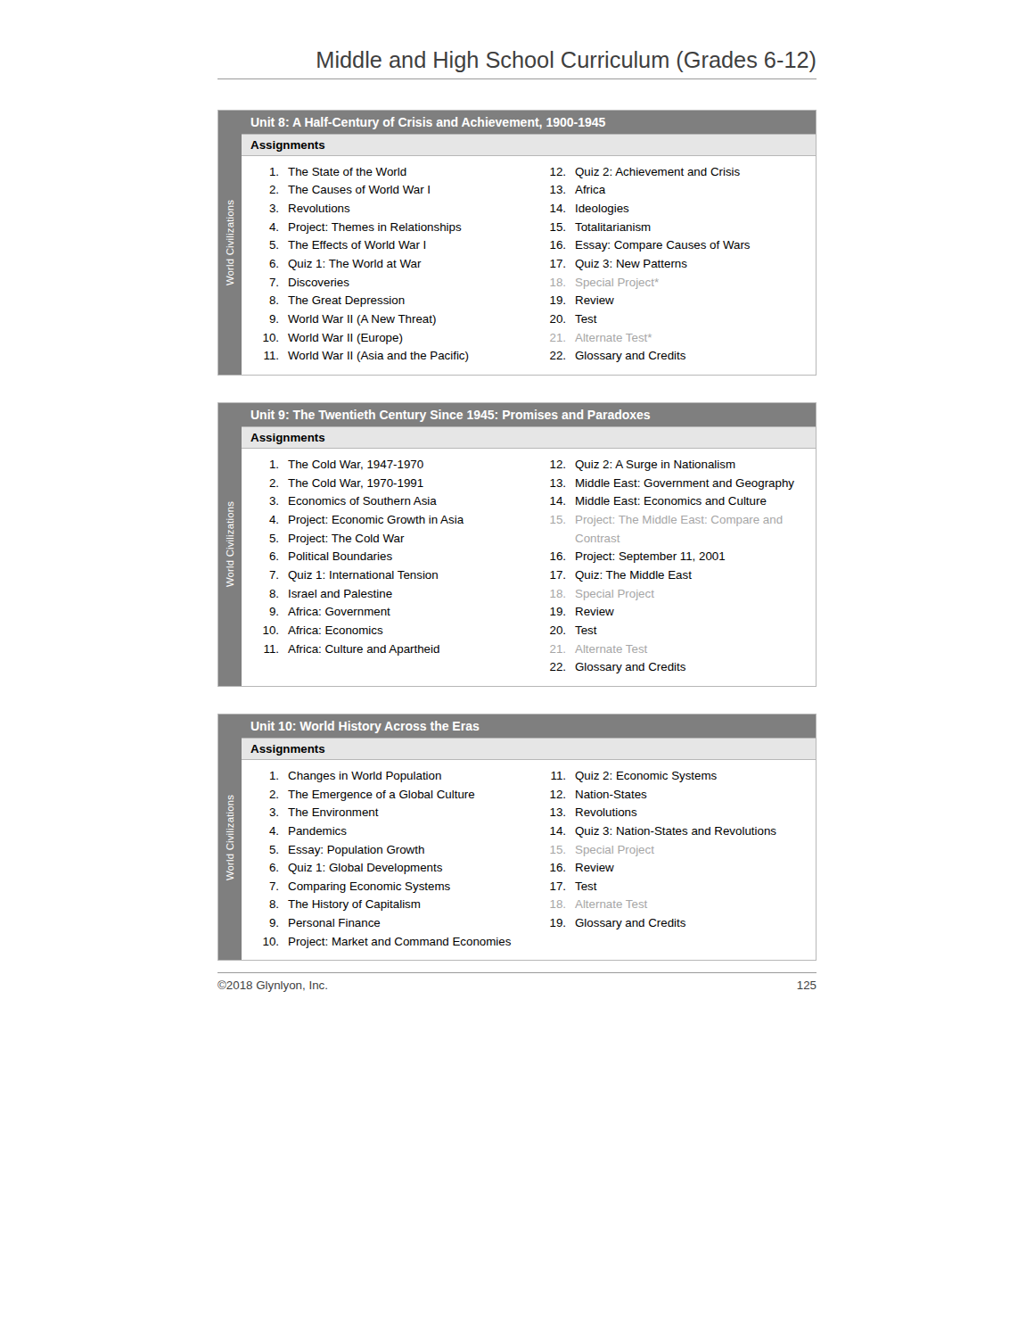Middle and High School Curriculum (Grades 6-12)
World Civilizations
Unit 8: A Half-Century of Crisis and Achievement, 1900-1945
Assignments
1. The State of the World
2. The Causes of World War I
3. Revolutions
4. Project: Themes in Relationships
5. The Effects of World War I
6. Quiz 1: The World at War
7. Discoveries
8. The Great Depression
9. World War II (A New Threat)
10. World War II (Europe)
11. World War II (Asia and the Pacific)
12. Quiz 2: Achievement and Crisis
13. Africa
14. Ideologies
15. Totalitarianism
16. Essay: Compare Causes of Wars
17. Quiz 3: New Patterns
18. Special Project*
19. Review
20. Test
21. Alternate Test*
22. Glossary and Credits
World Civilizations
Unit 9: The Twentieth Century Since 1945: Promises and Paradoxes
Assignments
1. The Cold War, 1947-1970
2. The Cold War, 1970-1991
3. Economics of Southern Asia
4. Project: Economic Growth in Asia
5. Project: The Cold War
6. Political Boundaries
7. Quiz 1: International Tension
8. Israel and Palestine
9. Africa: Government
10. Africa: Economics
11. Africa: Culture and Apartheid
12. Quiz 2: A Surge in Nationalism
13. Middle East: Government and Geography
14. Middle East: Economics and Culture
15. Project: The Middle East: Compare and Contrast
16. Project: September 11, 2001
17. Quiz: The Middle East
18. Special Project
19. Review
20. Test
21. Alternate Test
22. Glossary and Credits
World Civilizations
Unit 10: World History Across the Eras
Assignments
1. Changes in World Population
2. The Emergence of a Global Culture
3. The Environment
4. Pandemics
5. Essay: Population Growth
6. Quiz 1: Global Developments
7. Comparing Economic Systems
8. The History of Capitalism
9. Personal Finance
10. Project: Market and Command Economies
11. Quiz 2: Economic Systems
12. Nation-States
13. Revolutions
14. Quiz 3: Nation-States and Revolutions
15. Special Project
16. Review
17. Test
18. Alternate Test
19. Glossary and Credits
©2018 Glynlyon, Inc. 125